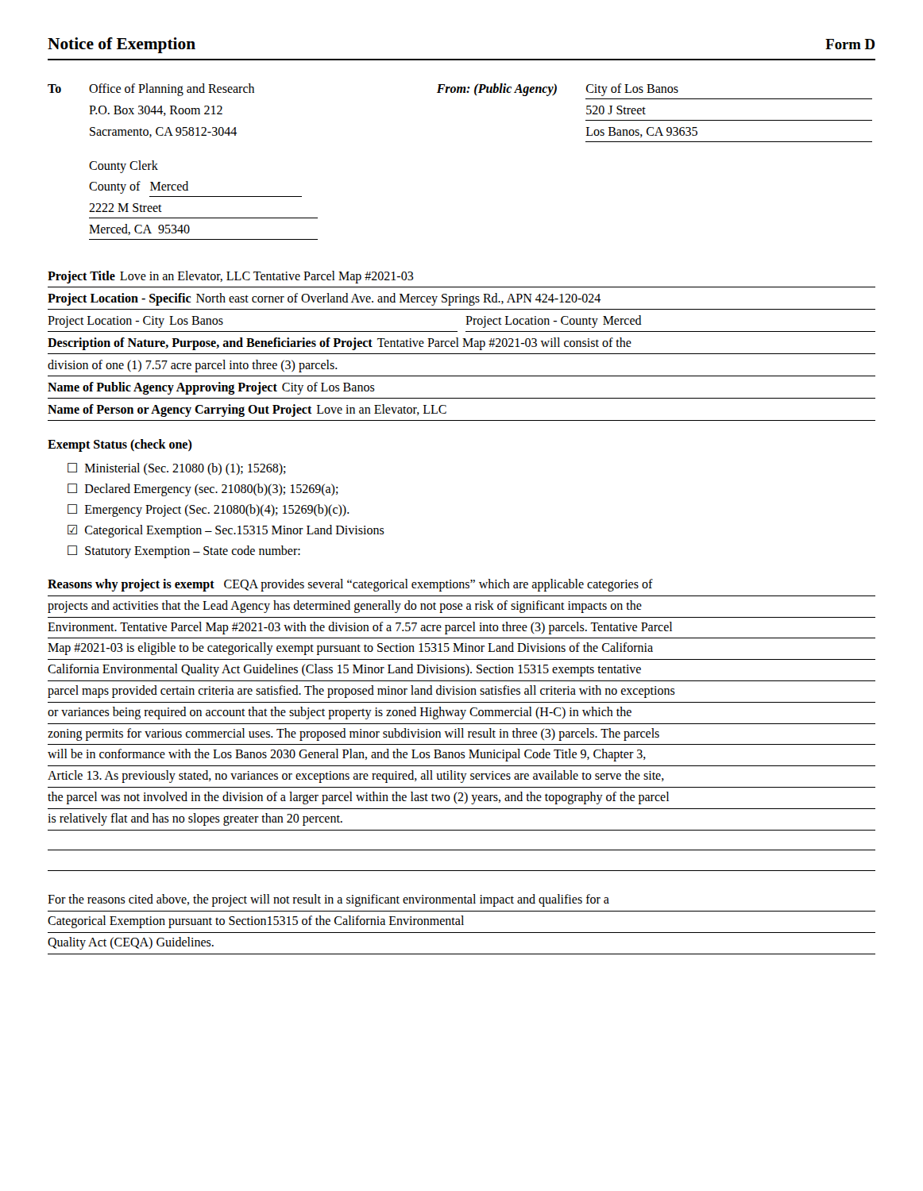Notice of Exemption
Form D
| To | Office of Planning and Research | From: (Public Agency) | City of Los Banos |
| | P.O. Box 3044, Room 212 | | 520 J Street |
| | Sacramento, CA 95812-3044 | | Los Banos, CA 93635 |
| | County Clerk | | |
| | County of Merced | | |
| | 2222 M Street | | |
| | Merced, CA 95340 | | |
Project Title Love in an Elevator, LLC Tentative Parcel Map #2021-03
Project Location - Specific North east corner of Overland Ave. and Mercey Springs Rd., APN 424-120-024
Project Location - City Los Banos
Project Location - County Merced
Description of Nature, Purpose, and Beneficiaries of Project Tentative Parcel Map #2021-03 will consist of the
division of one (1) 7.57 acre parcel into three (3) parcels.
Name of Public Agency Approving Project City of Los Banos
Name of Person or Agency Carrying Out Project Love in an Elevator, LLC
Exempt Status (check one)
☐Ministerial (Sec. 21080 (b) (1); 15268);
☐Declared Emergency (sec. 21080(b)(3); 15269(a);
☐Emergency Project (Sec. 21080(b)(4); 15269(b)(c)).
☑Categorical Exemption – Sec.15315 Minor Land Divisions
☐Statutory Exemption – State code number:
Reasons why project is exempt CEQA provides several “categorical exemptions” which are applicable categories of
projects and activities that the Lead Agency has determined generally do not pose a risk of significant impacts on the
Environment. Tentative Parcel Map #2021-03 with the division of a 7.57 acre parcel into three (3) parcels. Tentative Parcel
Map #2021-03 is eligible to be categorically exempt pursuant to Section 15315 Minor Land Divisions of the California
California Environmental Quality Act Guidelines (Class 15 Minor Land Divisions). Section 15315 exempts tentative
parcel maps provided certain criteria are satisfied. The proposed minor land division satisfies all criteria with no exceptions
or variances being required on account that the subject property is zoned Highway Commercial (H-C) in which the
zoning permits for various commercial uses. The proposed minor subdivision will result in three (3) parcels. The parcels
will be in conformance with the Los Banos 2030 General Plan, and the Los Banos Municipal Code Title 9, Chapter 3,
Article 13. As previously stated, no variances or exceptions are required, all utility services are available to serve the site,
the parcel was not involved in the division of a larger parcel within the last two (2) years, and the topography of the parcel
is relatively flat and has no slopes greater than 20 percent.
For the reasons cited above, the project will not result in a significant environmental impact and qualifies for a
Categorical Exemption pursuant to Section15315 of the California Environmental
Quality Act (CEQA) Guidelines.